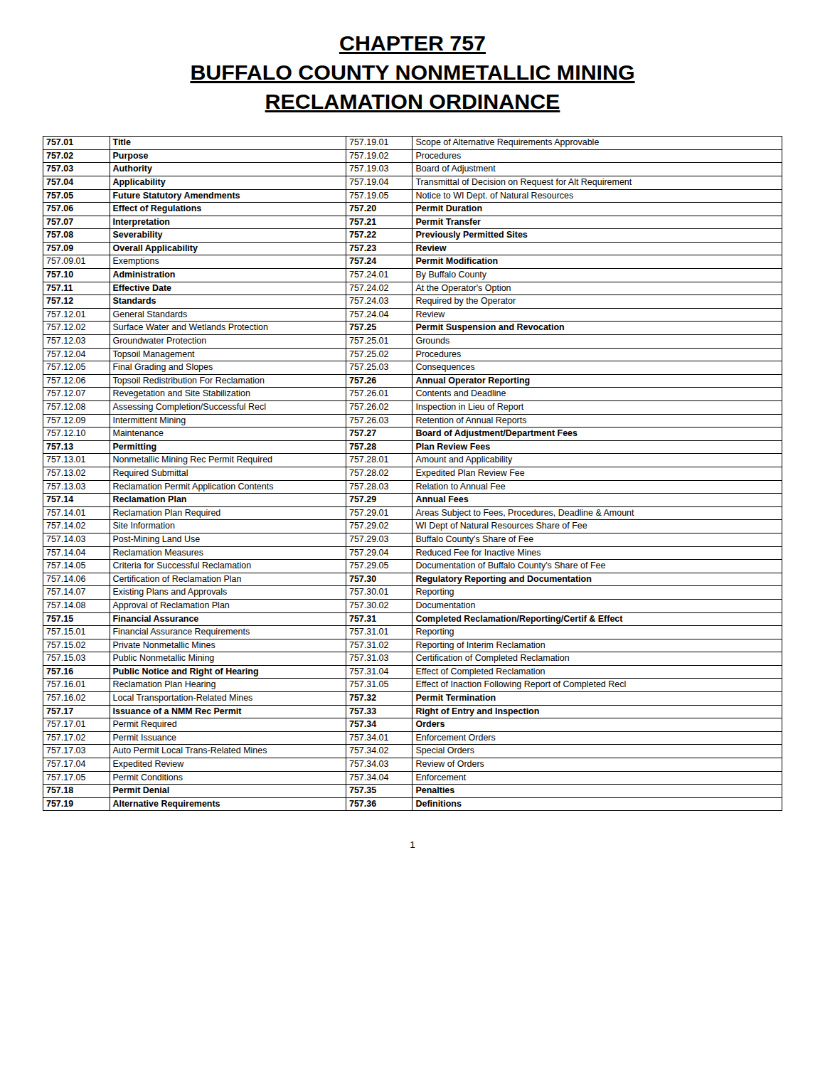CHAPTER 757
BUFFALO COUNTY NONMETALLIC MINING
RECLAMATION ORDINANCE
| 757.01 | Title | 757.19.01 | Scope of Alternative Requirements Approvable |
| 757.02 | Purpose | 757.19.02 | Procedures |
| 757.03 | Authority | 757.19.03 | Board of Adjustment |
| 757.04 | Applicability | 757.19.04 | Transmittal of Decision on Request for Alt Requirement |
| 757.05 | Future Statutory Amendments | 757.19.05 | Notice to WI Dept. of Natural Resources |
| 757.06 | Effect of Regulations | 757.20 | Permit Duration |
| 757.07 | Interpretation | 757.21 | Permit Transfer |
| 757.08 | Severability | 757.22 | Previously Permitted Sites |
| 757.09 | Overall Applicability | 757.23 | Review |
| 757.09.01 | Exemptions | 757.24 | Permit Modification |
| 757.10 | Administration | 757.24.01 | By Buffalo County |
| 757.11 | Effective Date | 757.24.02 | At the Operator's Option |
| 757.12 | Standards | 757.24.03 | Required by the Operator |
| 757.12.01 | General Standards | 757.24.04 | Review |
| 757.12.02 | Surface Water and Wetlands Protection | 757.25 | Permit Suspension and Revocation |
| 757.12.03 | Groundwater Protection | 757.25.01 | Grounds |
| 757.12.04 | Topsoil Management | 757.25.02 | Procedures |
| 757.12.05 | Final Grading and Slopes | 757.25.03 | Consequences |
| 757.12.06 | Topsoil Redistribution For Reclamation | 757.26 | Annual Operator Reporting |
| 757.12.07 | Revegetation and Site Stabilization | 757.26.01 | Contents and Deadline |
| 757.12.08 | Assessing Completion/Successful Recl | 757.26.02 | Inspection in Lieu of Report |
| 757.12.09 | Intermittent Mining | 757.26.03 | Retention of Annual Reports |
| 757.12.10 | Maintenance | 757.27 | Board of Adjustment/Department Fees |
| 757.13 | Permitting | 757.28 | Plan Review Fees |
| 757.13.01 | Nonmetallic Mining Rec Permit Required | 757.28.01 | Amount and Applicability |
| 757.13.02 | Required Submittal | 757.28.02 | Expedited Plan Review Fee |
| 757.13.03 | Reclamation Permit Application Contents | 757.28.03 | Relation to Annual Fee |
| 757.14 | Reclamation Plan | 757.29 | Annual Fees |
| 757.14.01 | Reclamation Plan Required | 757.29.01 | Areas Subject to Fees, Procedures, Deadline & Amount |
| 757.14.02 | Site Information | 757.29.02 | WI Dept of Natural Resources Share of Fee |
| 757.14.03 | Post-Mining Land Use | 757.29.03 | Buffalo County's Share of Fee |
| 757.14.04 | Reclamation Measures | 757.29.04 | Reduced Fee for Inactive Mines |
| 757.14.05 | Criteria for Successful Reclamation | 757.29.05 | Documentation of Buffalo County's Share of Fee |
| 757.14.06 | Certification of Reclamation Plan | 757.30 | Regulatory Reporting and Documentation |
| 757.14.07 | Existing Plans and Approvals | 757.30.01 | Reporting |
| 757.14.08 | Approval of Reclamation Plan | 757.30.02 | Documentation |
| 757.15 | Financial Assurance | 757.31 | Completed Reclamation/Reporting/Certif & Effect |
| 757.15.01 | Financial Assurance Requirements | 757.31.01 | Reporting |
| 757.15.02 | Private Nonmetallic Mines | 757.31.02 | Reporting of Interim Reclamation |
| 757.15.03 | Public Nonmetallic Mining | 757.31.03 | Certification of Completed Reclamation |
| 757.16 | Public Notice and Right of Hearing | 757.31.04 | Effect of Completed Reclamation |
| 757.16.01 | Reclamation Plan Hearing | 757.31.05 | Effect of Inaction Following Report of Completed Recl |
| 757.16.02 | Local Transportation-Related Mines | 757.32 | Permit Termination |
| 757.17 | Issuance of a NMM Rec Permit | 757.33 | Right of Entry and Inspection |
| 757.17.01 | Permit Required | 757.34 | Orders |
| 757.17.02 | Permit Issuance | 757.34.01 | Enforcement Orders |
| 757.17.03 | Auto Permit Local Trans-Related Mines | 757.34.02 | Special Orders |
| 757.17.04 | Expedited Review | 757.34.03 | Review of Orders |
| 757.17.05 | Permit Conditions | 757.34.04 | Enforcement |
| 757.18 | Permit Denial | 757.35 | Penalties |
| 757.19 | Alternative Requirements | 757.36 | Definitions |
1